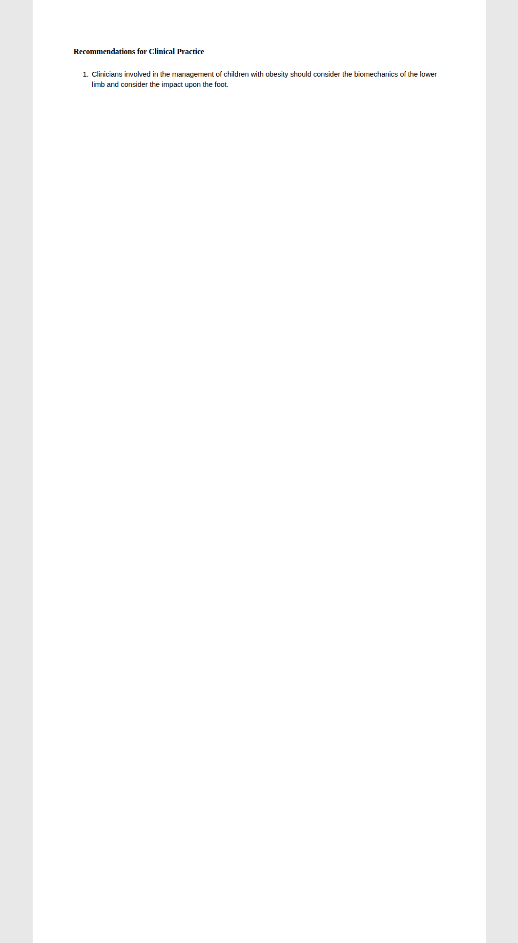Recommendations for Clinical Practice
Clinicians involved in the management of children with obesity should consider the biomechanics of the lower limb and consider the impact upon the foot.